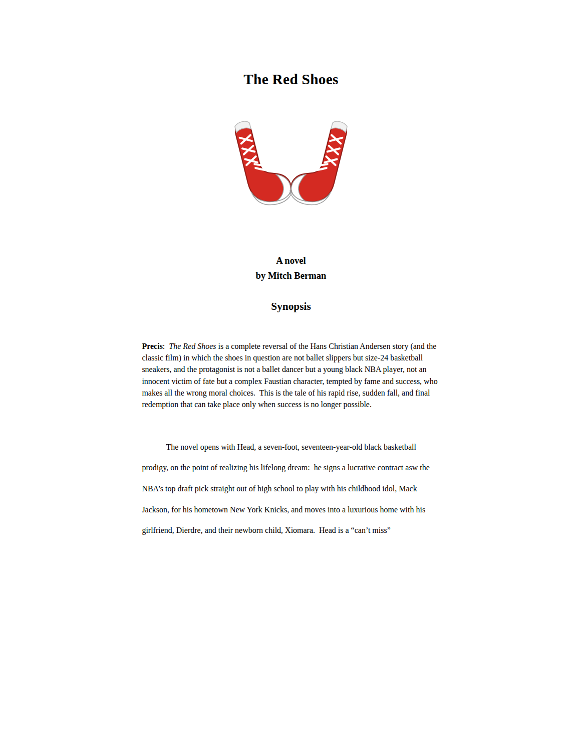The Red Shoes
A novel by Mitch Berman
Synopsis
Precis: The Red Shoes is a complete reversal of the Hans Christian Andersen story (and the classic film) in which the shoes in question are not ballet slippers but size-24 basketball sneakers, and the protagonist is not a ballet dancer but a young black NBA player, not an innocent victim of fate but a complex Faustian character, tempted by fame and success, who makes all the wrong moral choices. This is the tale of his rapid rise, sudden fall, and final redemption that can take place only when success is no longer possible.
The novel opens with Head, a seven-foot, seventeen-year-old black basketball prodigy, on the point of realizing his lifelong dream: he signs a lucrative contract asw the NBA’s top draft pick straight out of high school to play with his childhood idol, Mack Jackson, for his hometown New York Knicks, and moves into a luxurious home with his girlfriend, Dierdre, and their newborn child, Xiomara. Head is a “can’t miss”